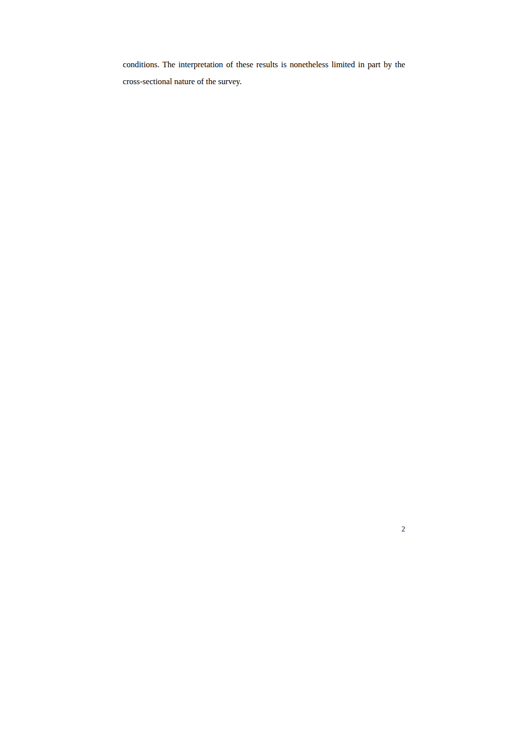conditions. The interpretation of these results is nonetheless limited in part by the cross-sectional nature of the survey.
2